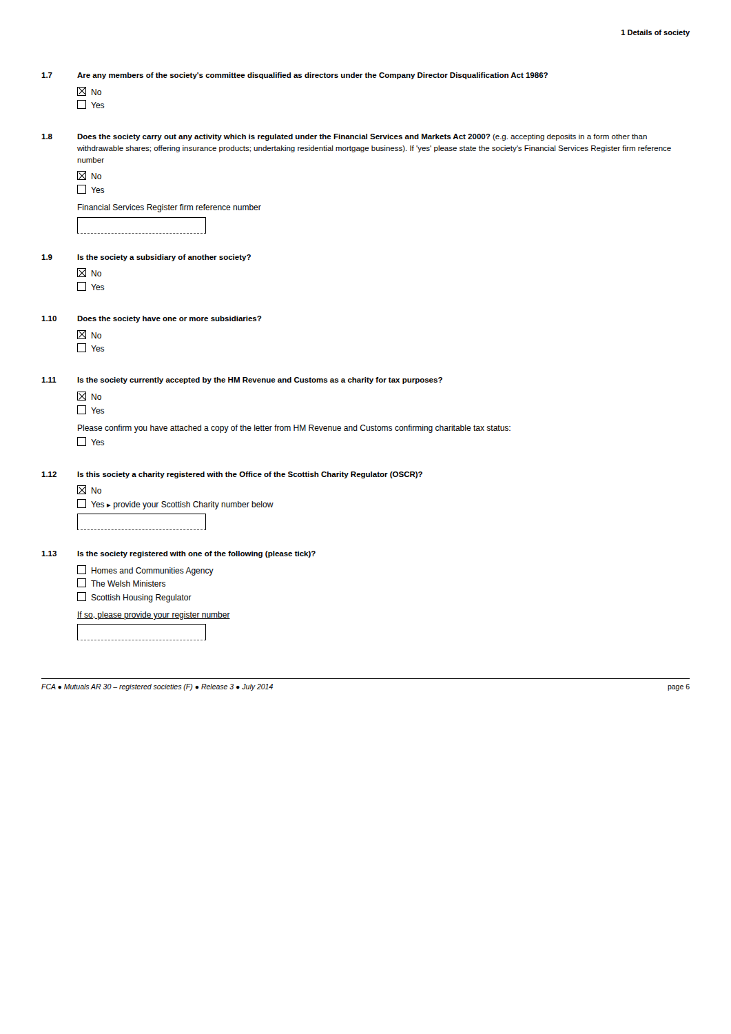1 Details of society
1.7
Are any members of the society's committee disqualified as directors under the Company Director Disqualification Act 1986?
No
Yes
1.8
Does the society carry out any activity which is regulated under the Financial Services and Markets Act 2000? (e.g. accepting deposits in a form other than withdrawable shares; offering insurance products; undertaking residential mortgage business). If 'yes' please state the society's Financial Services Register firm reference number
No
Yes
Financial Services Register firm reference number
1.9
Is the society a subsidiary of another society?
No
Yes
1.10
Does the society have one or more subsidiaries?
No
Yes
1.11
Is the society currently accepted by the HM Revenue and Customs as a charity for tax purposes?
No
Yes
Please confirm you have attached a copy of the letter from HM Revenue and Customs confirming charitable tax status:
Yes
1.12
Is this society a charity registered with the Office of the Scottish Charity Regulator (OSCR)?
No
Yes ▸ provide your Scottish Charity number below
1.13
Is the society registered with one of the following (please tick)?
Homes and Communities Agency
The Welsh Ministers
Scottish Housing Regulator
If so, please provide your register number
FCA ● Mutuals AR 30 – registered societies (F) ● Release 3 ● July 2014
page 6